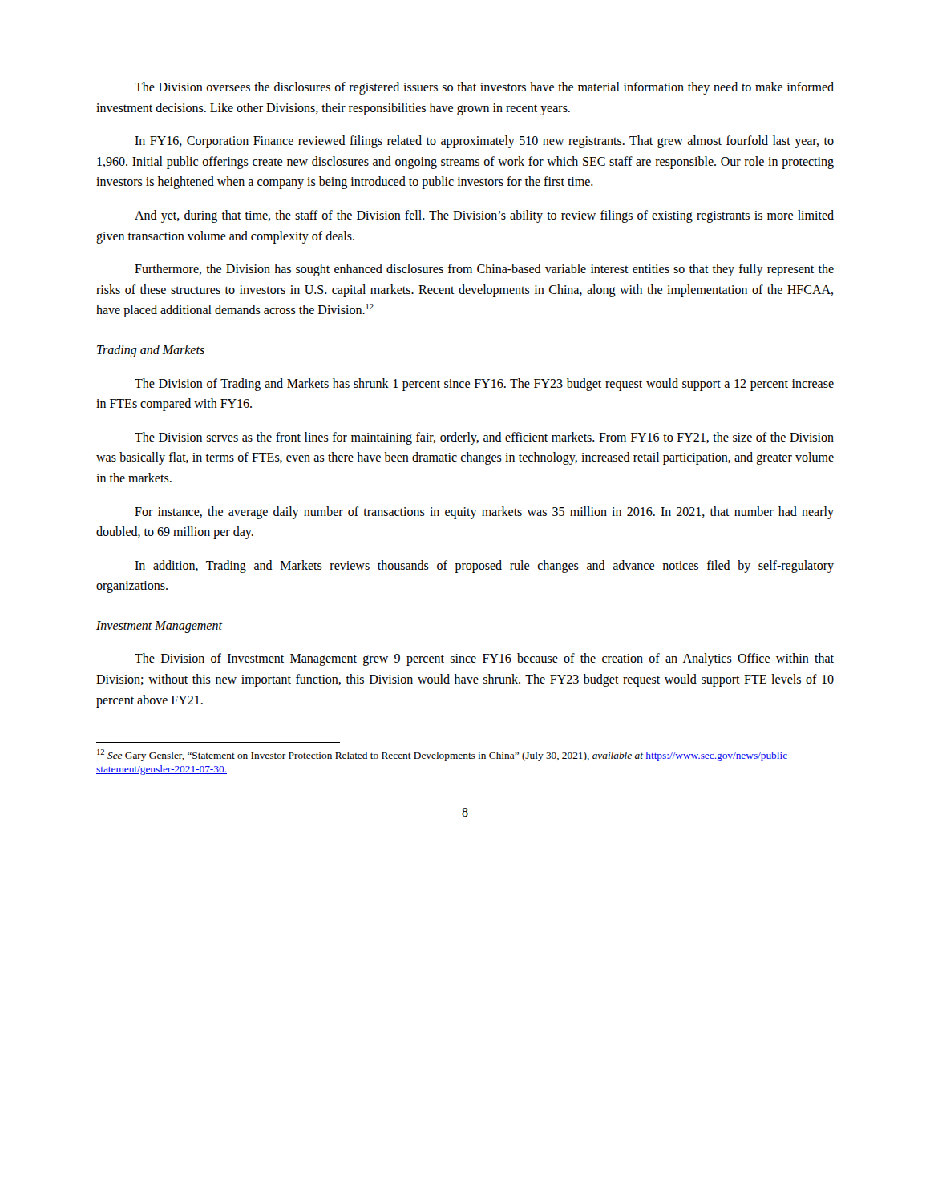The Division oversees the disclosures of registered issuers so that investors have the material information they need to make informed investment decisions. Like other Divisions, their responsibilities have grown in recent years.
In FY16, Corporation Finance reviewed filings related to approximately 510 new registrants. That grew almost fourfold last year, to 1,960. Initial public offerings create new disclosures and ongoing streams of work for which SEC staff are responsible. Our role in protecting investors is heightened when a company is being introduced to public investors for the first time.
And yet, during that time, the staff of the Division fell. The Division’s ability to review filings of existing registrants is more limited given transaction volume and complexity of deals.
Furthermore, the Division has sought enhanced disclosures from China-based variable interest entities so that they fully represent the risks of these structures to investors in U.S. capital markets. Recent developments in China, along with the implementation of the HFCAA, have placed additional demands across the Division.12
Trading and Markets
The Division of Trading and Markets has shrunk 1 percent since FY16. The FY23 budget request would support a 12 percent increase in FTEs compared with FY16.
The Division serves as the front lines for maintaining fair, orderly, and efficient markets. From FY16 to FY21, the size of the Division was basically flat, in terms of FTEs, even as there have been dramatic changes in technology, increased retail participation, and greater volume in the markets.
For instance, the average daily number of transactions in equity markets was 35 million in 2016. In 2021, that number had nearly doubled, to 69 million per day.
In addition, Trading and Markets reviews thousands of proposed rule changes and advance notices filed by self-regulatory organizations.
Investment Management
The Division of Investment Management grew 9 percent since FY16 because of the creation of an Analytics Office within that Division; without this new important function, this Division would have shrunk. The FY23 budget request would support FTE levels of 10 percent above FY21.
12 See Gary Gensler, “Statement on Investor Protection Related to Recent Developments in China” (July 30, 2021), available at https://www.sec.gov/news/public-statement/gensler-2021-07-30.
8